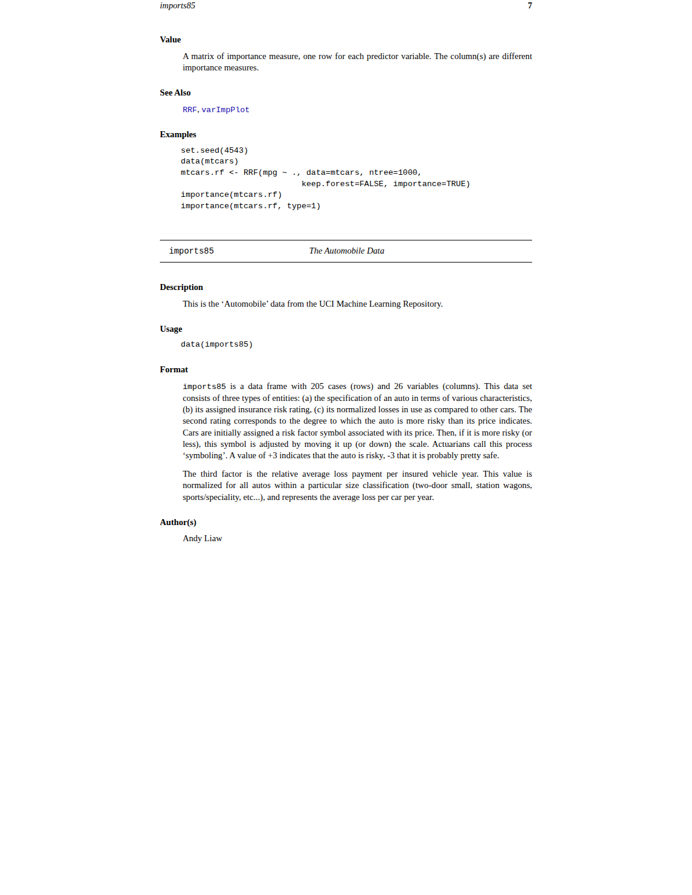imports85 7
Value
A matrix of importance measure, one row for each predictor variable. The column(s) are different importance measures.
See Also
RRF, varImpPlot
Examples
set.seed(4543)
data(mtcars)
mtcars.rf <- RRF(mpg ~ ., data=mtcars, ntree=1000,
                         keep.forest=FALSE, importance=TRUE)
importance(mtcars.rf)
importance(mtcars.rf, type=1)
imports85 The Automobile Data
Description
This is the ‘Automobile’ data from the UCI Machine Learning Repository.
Usage
data(imports85)
Format
imports85 is a data frame with 205 cases (rows) and 26 variables (columns). This data set consists of three types of entities: (a) the specification of an auto in terms of various characteristics, (b) its assigned insurance risk rating, (c) its normalized losses in use as compared to other cars. The second rating corresponds to the degree to which the auto is more risky than its price indicates. Cars are initially assigned a risk factor symbol associated with its price. Then, if it is more risky (or less), this symbol is adjusted by moving it up (or down) the scale. Actuarians call this process ‘symboling’. A value of +3 indicates that the auto is risky, -3 that it is probably pretty safe.
The third factor is the relative average loss payment per insured vehicle year. This value is normalized for all autos within a particular size classification (two-door small, station wagons, sports/speciality, etc...), and represents the average loss per car per year.
Author(s)
Andy Liaw